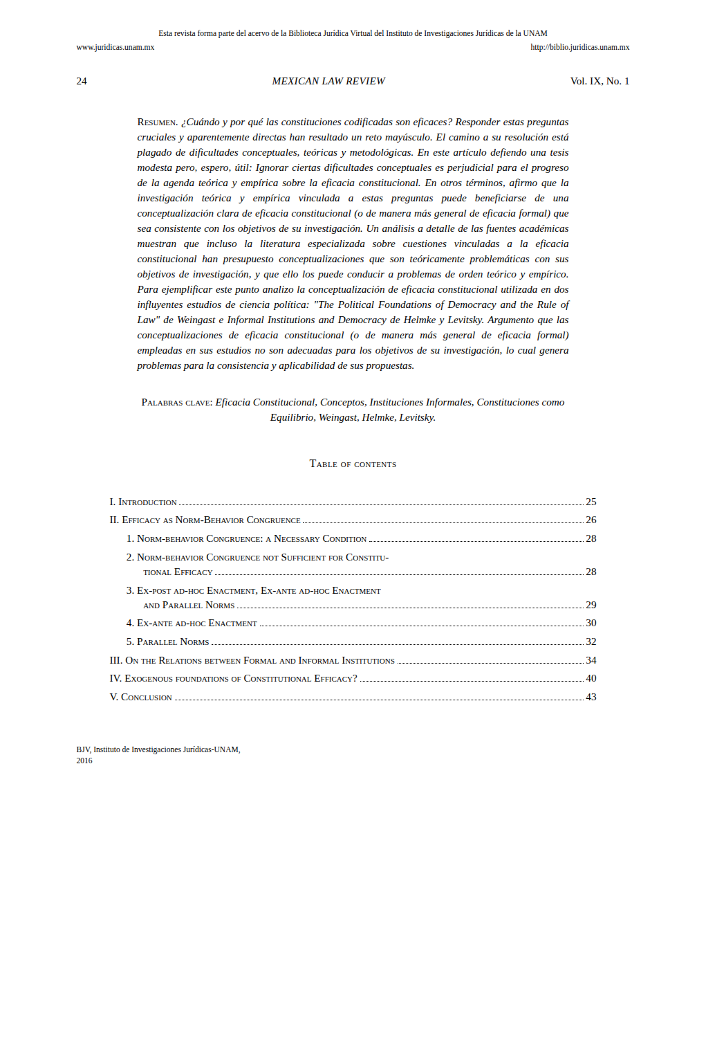Esta revista forma parte del acervo de la Biblioteca Jurídica Virtual del Instituto de Investigaciones Jurídicas de la UNAM
www.juridicas.unam.mx http://biblio.juridicas.unam.mx
24 MEXICAN LAW REVIEW Vol. IX, No. 1
Resumen. ¿Cuándo y por qué las constituciones codificadas son eficaces? Responder estas preguntas cruciales y aparentemente directas han resultado un reto mayúsculo. El camino a su resolución está plagado de dificultades conceptuales, teóricas y metodológicas. En este artículo defiendo una tesis modesta pero, espero, útil: Ignorar ciertas dificultades conceptuales es perjudicial para el progreso de la agenda teórica y empírica sobre la eficacia constitucional. En otros términos, afirmo que la investigación teórica y empírica vinculada a estas preguntas puede beneficiarse de una conceptualización clara de eficacia constitucional (o de manera más general de eficacia formal) que sea consistente con los objetivos de su investigación. Un análisis a detalle de las fuentes académicas muestran que incluso la literatura especializada sobre cuestiones vinculadas a la eficacia constitucional han presupuesto conceptualizaciones que son teóricamente problemáticas con sus objetivos de investigación, y que ello los puede conducir a problemas de orden teórico y empírico. Para ejemplificar este punto analizo la conceptualización de eficacia constitucional utilizada en dos influyentes estudios de ciencia política: "The Political Foundations of Democracy and the Rule of Law" de Weingast e Informal Institutions and Democracy de Helmke y Levitsky. Argumento que las conceptualizaciones de eficacia constitucional (o de manera más general de eficacia formal) empleadas en sus estudios no son adecuadas para los objetivos de su investigación, lo cual genera problemas para la consistencia y aplicabilidad de sus propuestas.
Palabras clave: Eficacia Constitucional, Conceptos, Instituciones Informales, Constituciones como Equilibrio, Weingast, Helmke, Levitsky.
Table of contents
I. Introduction 25
II. Efficacy as Norm-Behavior Congruence 26
1. Norm-behavior Congruence: a Necessary Condition 28
2. Norm-behavior Congruence not Sufficient for Constitu- tional Efficacy 28
3. Ex-post ad-hoc Enactment, Ex-ante ad-hoc Enactment and Parallel Norms 29
4. Ex-ante ad-hoc Enactment 30
5. Parallel Norms 32
III. On the Relations between Formal and Informal Institutions 34
IV. Exogenous foundations of Constitutional Efficacy? 40
V. Conclusion 43
BJV, Instituto de Investigaciones Jurídicas-UNAM,
2016